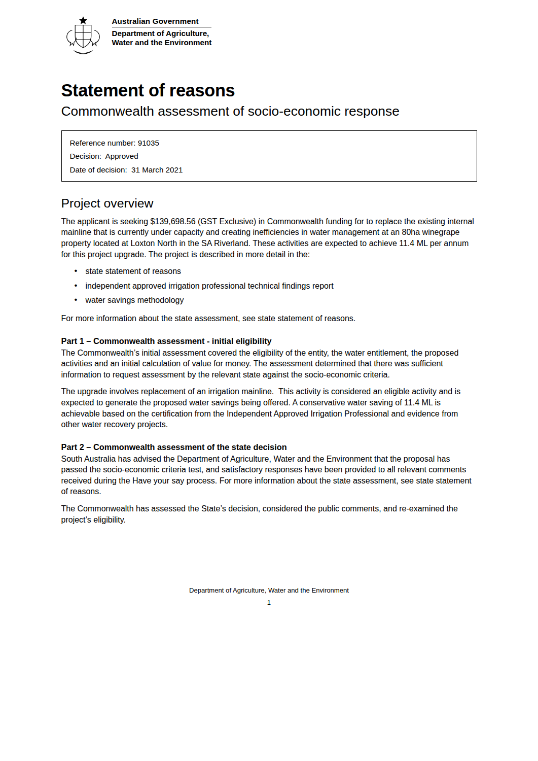Australian Government
Department of Agriculture,
Water and the Environment
Statement of reasons
Commonwealth assessment of socio-economic response
Reference number: 91035
Decision: Approved
Date of decision: 31 March 2021
Project overview
The applicant is seeking $139,698.56 (GST Exclusive) in Commonwealth funding for to replace the existing internal mainline that is currently under capacity and creating inefficiencies in water management at an 80ha winegrape property located at Loxton North in the SA Riverland. These activities are expected to achieve 11.4 ML per annum for this project upgrade. The project is described in more detail in the:
state statement of reasons
independent approved irrigation professional technical findings report
water savings methodology
For more information about the state assessment, see state statement of reasons.
Part 1 – Commonwealth assessment - initial eligibility
The Commonwealth’s initial assessment covered the eligibility of the entity, the water entitlement, the proposed activities and an initial calculation of value for money. The assessment determined that there was sufficient information to request assessment by the relevant state against the socio-economic criteria.
The upgrade involves replacement of an irrigation mainline. This activity is considered an eligible activity and is expected to generate the proposed water savings being offered. A conservative water saving of 11.4 ML is achievable based on the certification from the Independent Approved Irrigation Professional and evidence from other water recovery projects.
Part 2 – Commonwealth assessment of the state decision
South Australia has advised the Department of Agriculture, Water and the Environment that the proposal has passed the socio-economic criteria test, and satisfactory responses have been provided to all relevant comments received during the Have your say process. For more information about the state assessment, see state statement of reasons.
The Commonwealth has assessed the State’s decision, considered the public comments, and re-examined the project’s eligibility.
Department of Agriculture, Water and the Environment
1